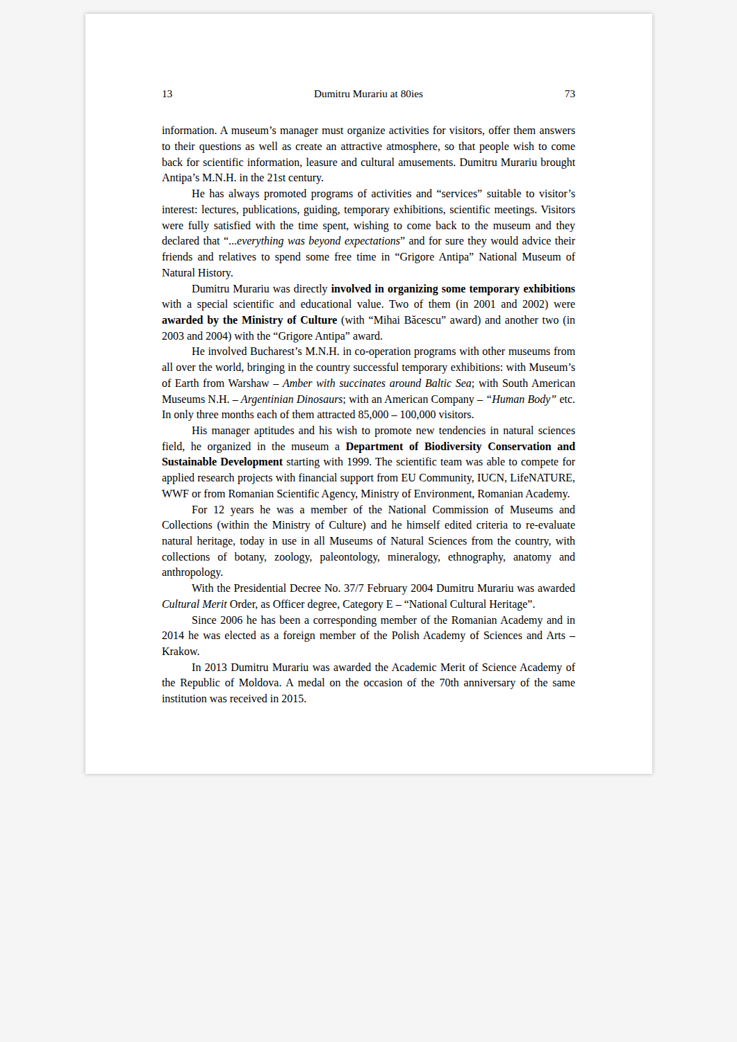13 Dumitru Murariu at 80ies 73
information. A museum’s manager must organize activities for visitors, offer them answers to their questions as well as create an attractive atmosphere, so that people wish to come back for scientific information, leasure and cultural amusements. Dumitru Murariu brought Antipa’s M.N.H. in the 21st century.
He has always promoted programs of activities and “services” suitable to visitor’s interest: lectures, publications, guiding, temporary exhibitions, scientific meetings. Visitors were fully satisfied with the time spent, wishing to come back to the museum and they declared that “...everything was beyond expectations” and for sure they would advice their friends and relatives to spend some free time in “Grigore Antipa” National Museum of Natural History.
Dumitru Murariu was directly involved in organizing some temporary exhibitions with a special scientific and educational value. Two of them (in 2001 and 2002) were awarded by the Ministry of Culture (with “Mihai Băcescu” award) and another two (in 2003 and 2004) with the “Grigore Antipa” award.
He involved Bucharest’s M.N.H. in co-operation programs with other museums from all over the world, bringing in the country successful temporary exhibitions: with Museum’s of Earth from Warshaw – Amber with succinates around Baltic Sea; with South American Museums N.H. – Argentinian Dinosaurs; with an American Company – “Human Body” etc. In only three months each of them attracted 85,000 – 100,000 visitors.
His manager aptitudes and his wish to promote new tendencies in natural sciences field, he organized in the museum a Department of Biodiversity Conservation and Sustainable Development starting with 1999. The scientific team was able to compete for applied research projects with financial support from EU Community, IUCN, LifeNATURE, WWF or from Romanian Scientific Agency, Ministry of Environment, Romanian Academy.
For 12 years he was a member of the National Commission of Museums and Collections (within the Ministry of Culture) and he himself edited criteria to re-evaluate natural heritage, today in use in all Museums of Natural Sciences from the country, with collections of botany, zoology, paleontology, mineralogy, ethnography, anatomy and anthropology.
With the Presidential Decree No. 37/7 February 2004 Dumitru Murariu was awarded Cultural Merit Order, as Officer degree, Category E – “National Cultural Heritage”.
Since 2006 he has been a corresponding member of the Romanian Academy and in 2014 he was elected as a foreign member of the Polish Academy of Sciences and Arts – Krakow.
In 2013 Dumitru Murariu was awarded the Academic Merit of Science Academy of the Republic of Moldova. A medal on the occasion of the 70th anniversary of the same institution was received in 2015.